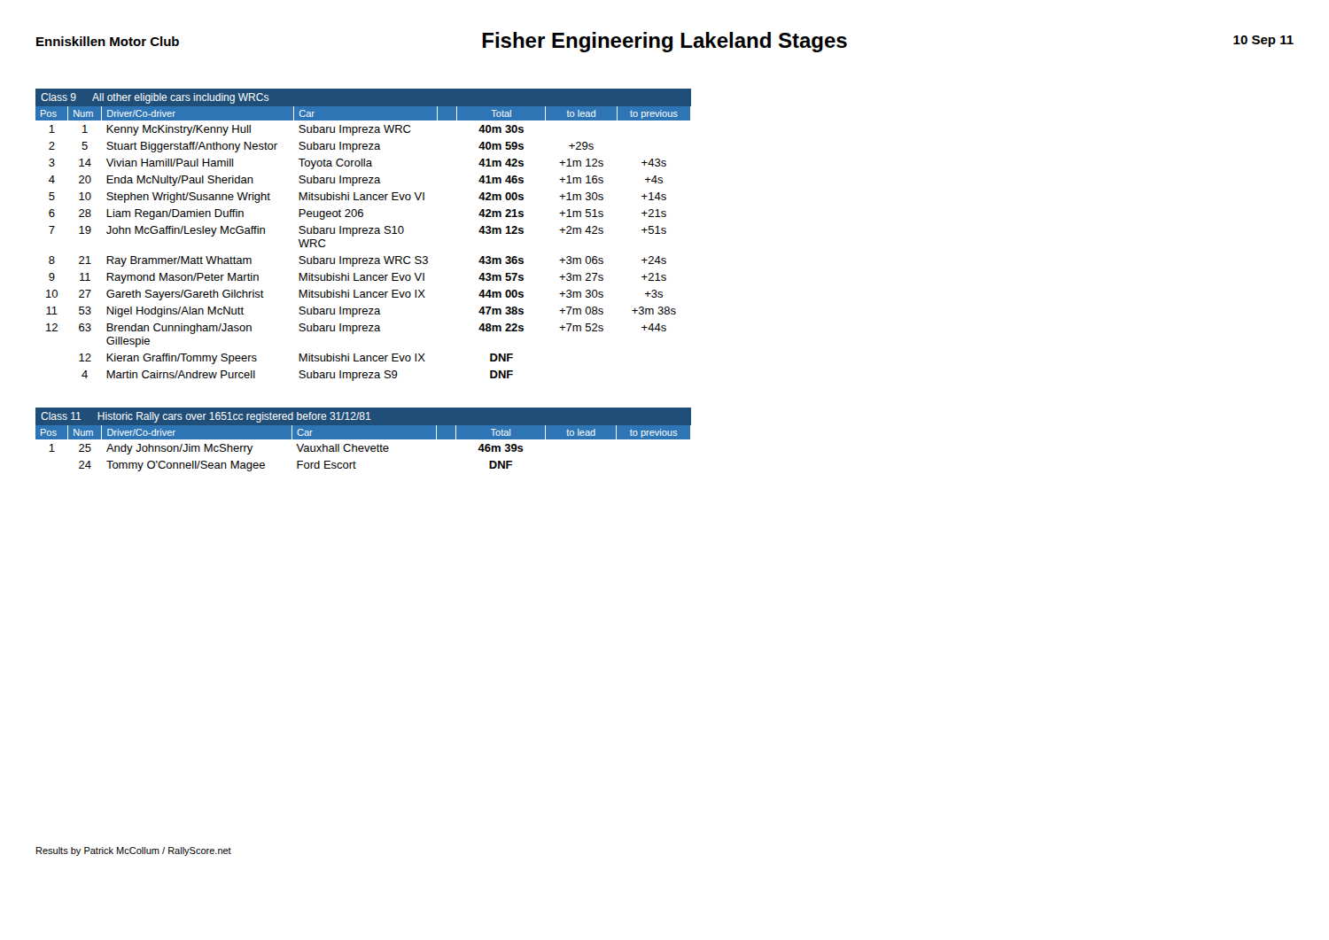Enniskillen Motor Club
Fisher Engineering Lakeland Stages
10 Sep 11
Class 9 All other eligible cars including WRCs
| Pos | Num | Driver/Co-driver | Car | | Total | to lead | to previous |
| --- | --- | --- | --- | --- | --- | --- | --- |
| 1 | 1 | Kenny McKinstry/Kenny Hull | Subaru Impreza WRC | | 40m 30s | | |
| 2 | 5 | Stuart Biggerstaff/Anthony Nestor | Subaru Impreza | | 40m 59s | +29s | |
| 3 | 14 | Vivian Hamill/Paul Hamill | Toyota Corolla | | 41m 42s | +1m 12s | +43s |
| 4 | 20 | Enda McNulty/Paul Sheridan | Subaru Impreza | | 41m 46s | +1m 16s | +4s |
| 5 | 10 | Stephen Wright/Susanne Wright | Mitsubishi Lancer Evo VI | | 42m 00s | +1m 30s | +14s |
| 6 | 28 | Liam Regan/Damien Duffin | Peugeot 206 | | 42m 21s | +1m 51s | +21s |
| 7 | 19 | John McGaffin/Lesley McGaffin | Subaru Impreza S10 WRC | | 43m 12s | +2m 42s | +51s |
| 8 | 21 | Ray Brammer/Matt Whattam | Subaru Impreza WRC S3 | | 43m 36s | +3m 06s | +24s |
| 9 | 11 | Raymond Mason/Peter Martin | Mitsubishi Lancer Evo VI | | 43m 57s | +3m 27s | +21s |
| 10 | 27 | Gareth Sayers/Gareth Gilchrist | Mitsubishi Lancer Evo IX | | 44m 00s | +3m 30s | +3s |
| 11 | 53 | Nigel Hodgins/Alan McNutt | Subaru Impreza | | 47m 38s | +7m 08s | +3m 38s |
| 12 | 63 | Brendan Cunningham/Jason Gillespie | Subaru Impreza | | 48m 22s | +7m 52s | +44s |
| | 12 | Kieran Graffin/Tommy Speers | Mitsubishi Lancer Evo IX | | DNF | | |
| | 4 | Martin Cairns/Andrew Purcell | Subaru Impreza S9 | | DNF | | |
Class 11 Historic Rally cars over 1651cc registered before 31/12/81
| Pos | Num | Driver/Co-driver | Car | | Total | to lead | to previous |
| --- | --- | --- | --- | --- | --- | --- | --- |
| 1 | 25 | Andy Johnson/Jim McSherry | Vauxhall Chevette | | 46m 39s | | |
| | 24 | Tommy O'Connell/Sean Magee | Ford Escort | | DNF | | |
Results by Patrick McCollum / RallyScore.net